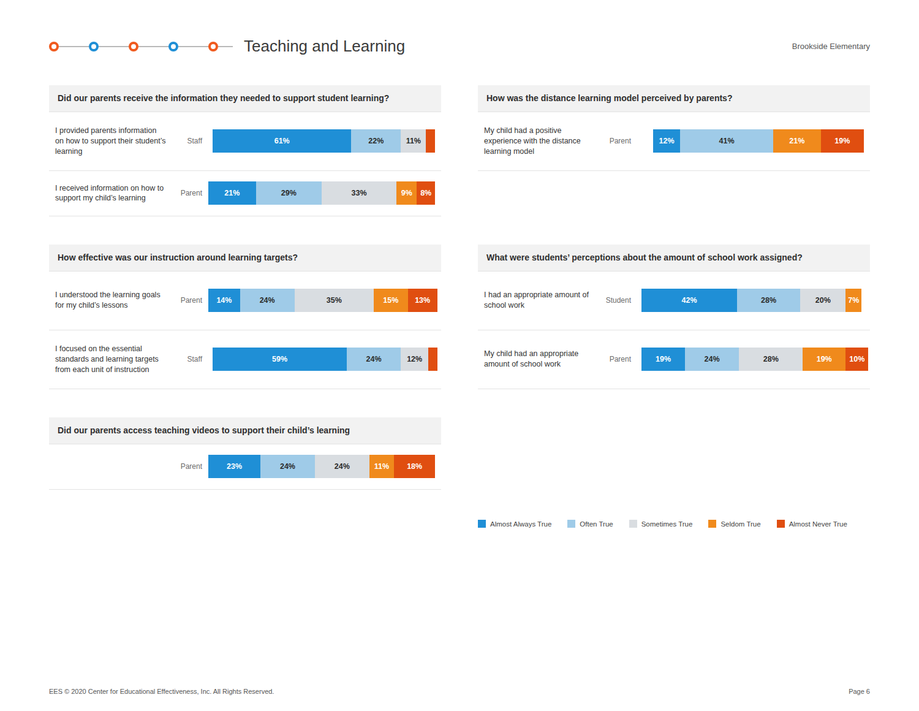Teaching and Learning
Brookside Elementary
Did our parents receive the information they needed to support student learning?
I provided parents information on how to support their student’s learning
Staff
61%
22%
11%
I received information on how to support my child’s learning
Parent
21%
29%
33%
9%
8%
How was the distance learning model perceived by parents?
My child had a positive experience with the distance learning model
Parent
12%
41%
21%
19%
How effective was our instruction around learning targets?
I understood the learning goals for my child’s lessons
Parent
14%
24%
35%
15%
13%
I focused on the essential standards and learning targets from each unit of instruction
Staff
59%
24%
12%
What were students’ perceptions about the amount of school work assigned?
I had an appropriate amount of school work
Student
42%
28%
20%
7%
My child had an appropriate amount of school work
Parent
19%
24%
28%
19%
10%
Did our parents access teaching videos to support their child’s learning
Parent
23%
24%
24%
11%
18%
Almost Always True
Often True
Sometimes True
Seldom True
Almost Never True
EES © 2020 Center for Educational Effectiveness, Inc. All Rights Reserved.
Page 6